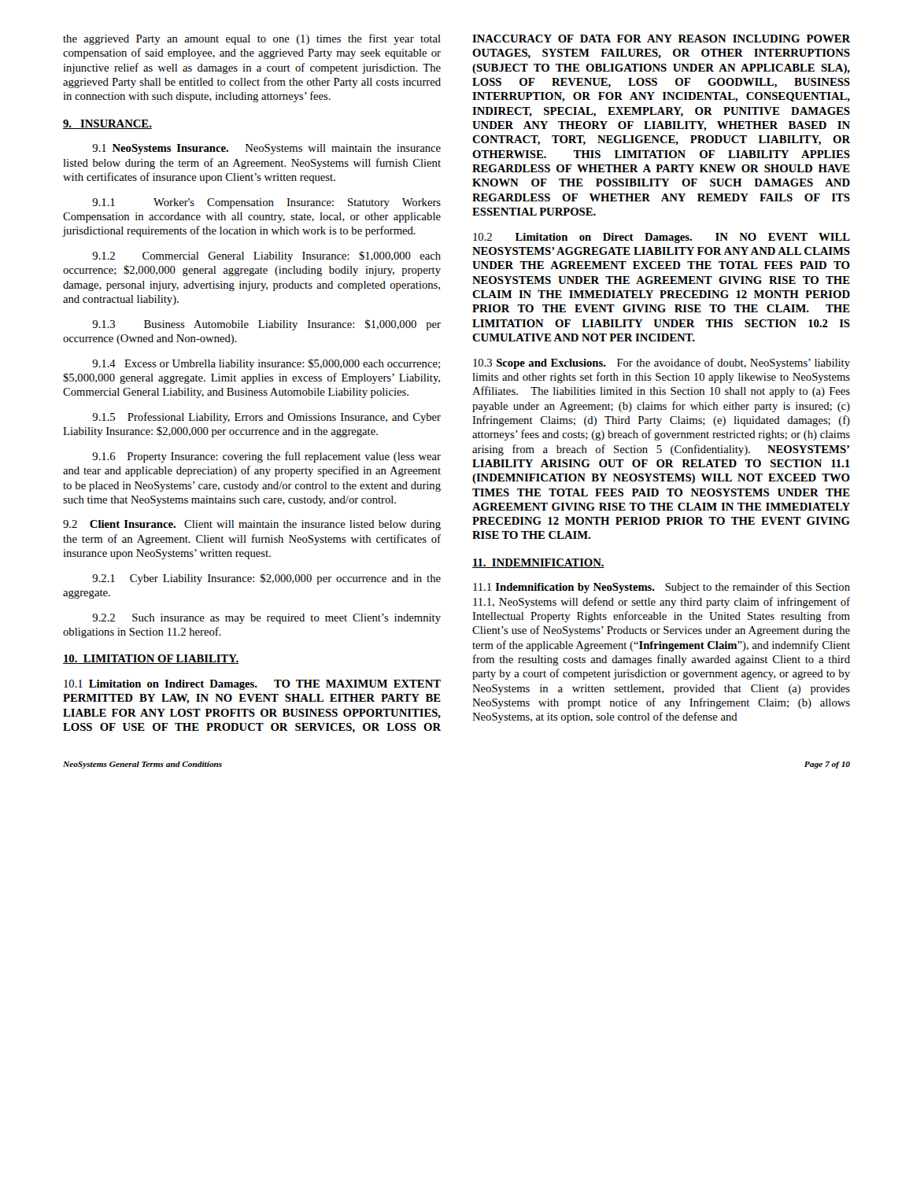the aggrieved Party an amount equal to one (1) times the first year total compensation of said employee, and the aggrieved Party may seek equitable or injunctive relief as well as damages in a court of competent jurisdiction. The aggrieved Party shall be entitled to collect from the other Party all costs incurred in connection with such dispute, including attorneys’ fees.
9. INSURANCE.
9.1 NeoSystems Insurance. NeoSystems will maintain the insurance listed below during the term of an Agreement. NeoSystems will furnish Client with certificates of insurance upon Client’s written request.
9.1.1 Worker's Compensation Insurance: Statutory Workers Compensation in accordance with all country, state, local, or other applicable jurisdictional requirements of the location in which work is to be performed.
9.1.2 Commercial General Liability Insurance: $1,000,000 each occurrence; $2,000,000 general aggregate (including bodily injury, property damage, personal injury, advertising injury, products and completed operations, and contractual liability).
9.1.3 Business Automobile Liability Insurance: $1,000,000 per occurrence (Owned and Non-owned).
9.1.4 Excess or Umbrella liability insurance: $5,000,000 each occurrence; $5,000,000 general aggregate. Limit applies in excess of Employers’ Liability, Commercial General Liability, and Business Automobile Liability policies.
9.1.5 Professional Liability, Errors and Omissions Insurance, and Cyber Liability Insurance: $2,000,000 per occurrence and in the aggregate.
9.1.6 Property Insurance: covering the full replacement value (less wear and tear and applicable depreciation) of any property specified in an Agreement to be placed in NeoSystems’ care, custody and/or control to the extent and during such time that NeoSystems maintains such care, custody, and/or control.
9.2 Client Insurance. Client will maintain the insurance listed below during the term of an Agreement. Client will furnish NeoSystems with certificates of insurance upon NeoSystems’ written request.
9.2.1 Cyber Liability Insurance: $2,000,000 per occurrence and in the aggregate.
9.2.2 Such insurance as may be required to meet Client’s indemnity obligations in Section 11.2 hereof.
10. LIMITATION OF LIABILITY.
10.1 Limitation on Indirect Damages. TO THE MAXIMUM EXTENT PERMITTED BY LAW, IN NO EVENT SHALL EITHER PARTY BE LIABLE FOR ANY LOST PROFITS OR BUSINESS OPPORTUNITIES, LOSS OF USE OF THE PRODUCT OR SERVICES, OR LOSS OR INACCURACY OF DATA FOR ANY REASON INCLUDING POWER OUTAGES, SYSTEM FAILURES, OR OTHER INTERRUPTIONS (SUBJECT TO THE OBLIGATIONS UNDER AN APPLICABLE SLA), LOSS OF REVENUE, LOSS OF GOODWILL, BUSINESS INTERRUPTION, OR FOR ANY INCIDENTAL, CONSEQUENTIAL, INDIRECT, SPECIAL, EXEMPLARY, OR PUNITIVE DAMAGES UNDER ANY THEORY OF LIABILITY, WHETHER BASED IN CONTRACT, TORT, NEGLIGENCE, PRODUCT LIABILITY, OR OTHERWISE. THIS LIMITATION OF LIABILITY APPLIES REGARDLESS OF WHETHER A PARTY KNEW OR SHOULD HAVE KNOWN OF THE POSSIBILITY OF SUCH DAMAGES AND REGARDLESS OF WHETHER ANY REMEDY FAILS OF ITS ESSENTIAL PURPOSE.
10.2 Limitation on Direct Damages. IN NO EVENT WILL NEOSYSTEMS’ AGGREGATE LIABILITY FOR ANY AND ALL CLAIMS UNDER THE AGREEMENT EXCEED THE TOTAL FEES PAID TO NEOSYSTEMS UNDER THE AGREEMENT GIVING RISE TO THE CLAIM IN THE IMMEDIATELY PRECEDING 12 MONTH PERIOD PRIOR TO THE EVENT GIVING RISE TO THE CLAIM. THE LIMITATION OF LIABILITY UNDER THIS SECTION 10.2 IS CUMULATIVE AND NOT PER INCIDENT.
10.3 Scope and Exclusions. For the avoidance of doubt, NeoSystems’ liability limits and other rights set forth in this Section 10 apply likewise to NeoSystems Affiliates. The liabilities limited in this Section 10 shall not apply to (a) Fees payable under an Agreement; (b) claims for which either party is insured; (c) Infringement Claims; (d) Third Party Claims; (e) liquidated damages; (f) attorneys’ fees and costs; (g) breach of government restricted rights; or (h) claims arising from a breach of Section 5 (Confidentiality). NEOSYSTEMS’ LIABILITY ARISING OUT OF OR RELATED TO SECTION 11.1 (INDEMNIFICATION BY NEOSYSTEMS) WILL NOT EXCEED TWO TIMES THE TOTAL FEES PAID TO NEOSYSTEMS UNDER THE AGREEMENT GIVING RISE TO THE CLAIM IN THE IMMEDIATELY PRECEDING 12 MONTH PERIOD PRIOR TO THE EVENT GIVING RISE TO THE CLAIM.
11. INDEMNIFICATION.
11.1 Indemnification by NeoSystems. Subject to the remainder of this Section 11.1, NeoSystems will defend or settle any third party claim of infringement of Intellectual Property Rights enforceable in the United States resulting from Client’s use of NeoSystems’ Products or Services under an Agreement during the term of the applicable Agreement (“Infringement Claim”), and indemnify Client from the resulting costs and damages finally awarded against Client to a third party by a court of competent jurisdiction or government agency, or agreed to by NeoSystems in a written settlement, provided that Client (a) provides NeoSystems with prompt notice of any Infringement Claim; (b) allows NeoSystems, at its option, sole control of the defense and
NeoSystems General Terms and Conditions
Page 7 of 10